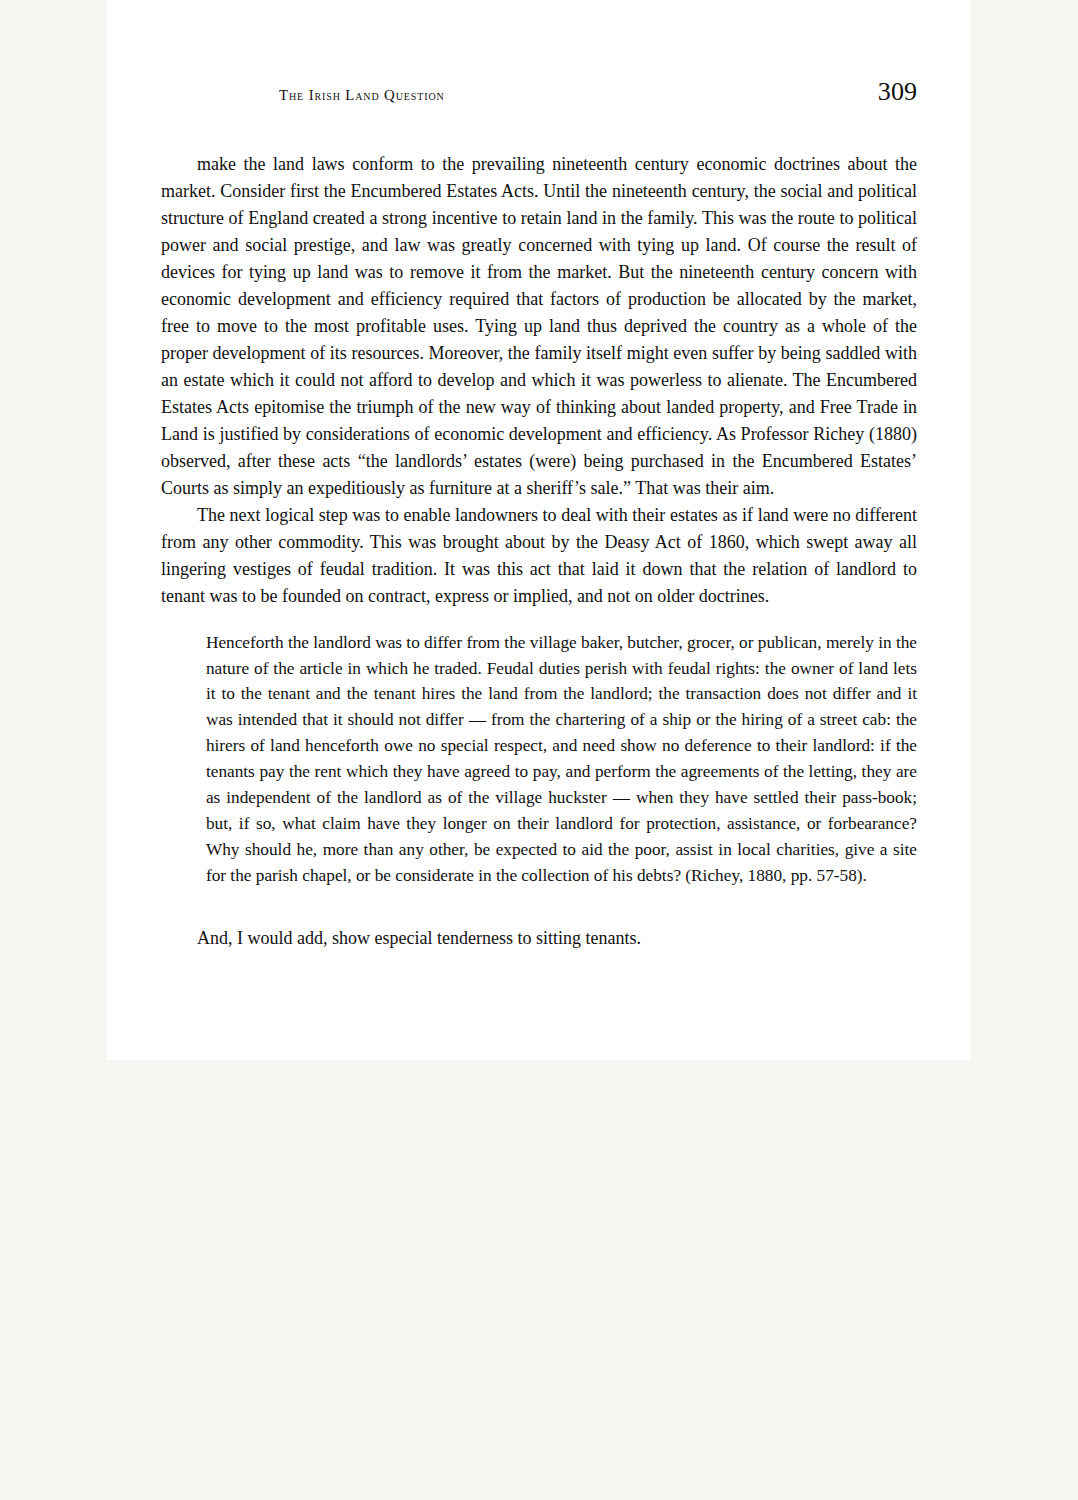The Irish Land Question
309
make the land laws conform to the prevailing nineteenth century economic doctrines about the market. Consider first the Encumbered Estates Acts. Until the nineteenth century, the social and political structure of England created a strong incentive to retain land in the family. This was the route to political power and social prestige, and law was greatly concerned with tying up land. Of course the result of devices for tying up land was to remove it from the market. But the nineteenth century concern with economic development and efficiency required that factors of production be allocated by the market, free to move to the most profitable uses. Tying up land thus deprived the country as a whole of the proper development of its resources. Moreover, the family itself might even suffer by being saddled with an estate which it could not afford to develop and which it was powerless to alienate. The Encumbered Estates Acts epitomise the triumph of the new way of thinking about landed property, and Free Trade in Land is justified by considerations of economic development and efficiency. As Professor Richey (1880) observed, after these acts “the landlords’ estates (were) being purchased in the Encumbered Estates’ Courts as simply an expeditiously as furniture at a sheriff’s sale.” That was their aim.
The next logical step was to enable landowners to deal with their estates as if land were no different from any other commodity. This was brought about by the Deasy Act of 1860, which swept away all lingering vestiges of feudal tradition. It was this act that laid it down that the relation of landlord to tenant was to be founded on contract, express or implied, and not on older doctrines.
Henceforth the landlord was to differ from the village baker, butcher, grocer, or publican, merely in the nature of the article in which he traded. Feudal duties perish with feudal rights: the owner of land lets it to the tenant and the tenant hires the land from the landlord; the transaction does not differ and it was intended that it should not differ — from the chartering of a ship or the hiring of a street cab: the hirers of land henceforth owe no special respect, and need show no deference to their landlord: if the tenants pay the rent which they have agreed to pay, and perform the agreements of the letting, they are as independent of the landlord as of the village huckster — when they have settled their pass-book; but, if so, what claim have they longer on their landlord for protection, assistance, or forbearance? Why should he, more than any other, be expected to aid the poor, assist in local charities, give a site for the parish chapel, or be considerate in the collection of his debts? (Richey, 1880, pp. 57-58).
And, I would add, show especial tenderness to sitting tenants.